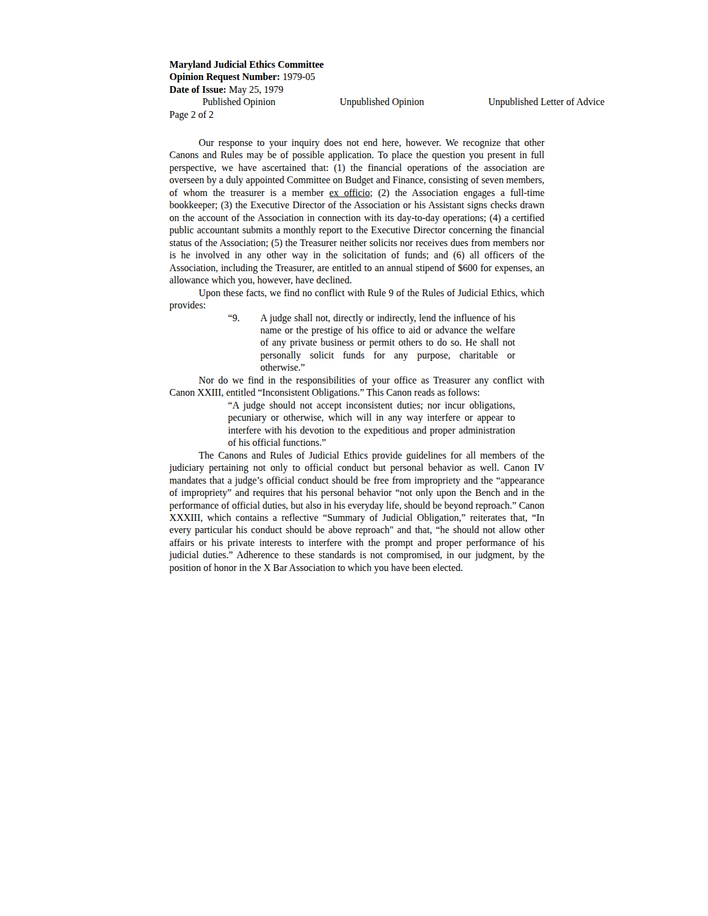Maryland Judicial Ethics Committee
Opinion Request Number: 1979-05
Date of Issue: May 25, 1979
 Published Opinion  Unpublished Opinion  Unpublished Letter of Advice
Page 2 of 2
Our response to your inquiry does not end here, however. We recognize that other Canons and Rules may be of possible application. To place the question you present in full perspective, we have ascertained that: (1) the financial operations of the association are overseen by a duly appointed Committee on Budget and Finance, consisting of seven members, of whom the treasurer is a member ex officio; (2) the Association engages a full-time bookkeeper; (3) the Executive Director of the Association or his Assistant signs checks drawn on the account of the Association in connection with its day-to-day operations; (4) a certified public accountant submits a monthly report to the Executive Director concerning the financial status of the Association; (5) the Treasurer neither solicits nor receives dues from members nor is he involved in any other way in the solicitation of funds; and (6) all officers of the Association, including the Treasurer, are entitled to an annual stipend of $600 for expenses, an allowance which you, however, have declined.
Upon these facts, we find no conflict with Rule 9 of the Rules of Judicial Ethics, which provides:
“9. A judge shall not, directly or indirectly, lend the influence of his name or the prestige of his office to aid or advance the welfare of any private business or permit others to do so. He shall not personally solicit funds for any purpose, charitable or otherwise.”
Nor do we find in the responsibilities of your office as Treasurer any conflict with Canon XXIII, entitled “Inconsistent Obligations.” This Canon reads as follows:
“A judge should not accept inconsistent duties; nor incur obligations, pecuniary or otherwise, which will in any way interfere or appear to interfere with his devotion to the expeditious and proper administration of his official functions.”
The Canons and Rules of Judicial Ethics provide guidelines for all members of the judiciary pertaining not only to official conduct but personal behavior as well. Canon IV mandates that a judge’s official conduct should be free from impropriety and the “appearance of impropriety” and requires that his personal behavior “not only upon the Bench and in the performance of official duties, but also in his everyday life, should be beyond reproach.” Canon XXXIII, which contains a reflective “Summary of Judicial Obligation,” reiterates that, “In every particular his conduct should be above reproach" and that, “he should not allow other affairs or his private interests to interfere with the prompt and proper performance of his judicial duties.” Adherence to these standards is not compromised, in our judgment, by the position of honor in the X Bar Association to which you have been elected.